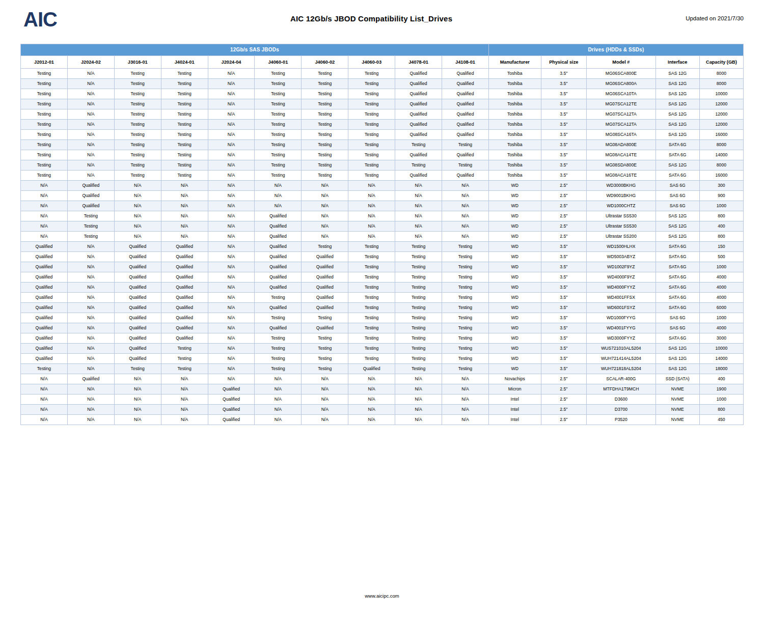AIC
AIC 12Gb/s JBOD Compatibility List_Drives
Updated on 2021/7/30
| 12Gb/s SAS JBODs | Drives (HDDs & SSDs) |
| --- | --- |
| J2012-01 | J2024-02 | J3016-01 | J4024-01 | J2024-04 | J4060-01 | J4060-02 | J4060-03 | J4078-01 | J4108-01 | Manufacturer | Physical size | Model # | Interface | Capacity (GB) |
| Testing | N/A | Testing | Testing | N/A | Testing | Testing | Testing | Qualified | Qualified | Toshiba | 3.5" | MG06SCA800E | SAS 12G | 8000 |
| Testing | N/A | Testing | Testing | N/A | Testing | Testing | Testing | Qualified | Qualified | Toshiba | 3.5" | MG06SCA800A | SAS 12G | 8000 |
| Testing | N/A | Testing | Testing | N/A | Testing | Testing | Testing | Qualified | Qualified | Toshiba | 3.5" | MG06SCA10TA | SAS 12G | 10000 |
| Testing | N/A | Testing | Testing | N/A | Testing | Testing | Testing | Qualified | Qualified | Toshiba | 3.5" | MG07SCA12TE | SAS 12G | 12000 |
| Testing | N/A | Testing | Testing | N/A | Testing | Testing | Testing | Qualified | Qualified | Toshiba | 3.5" | MG07SCA12TA | SAS 12G | 12000 |
| Testing | N/A | Testing | Testing | N/A | Testing | Testing | Testing | Qualified | Qualified | Toshiba | 3.5" | MG07SCA12TA | SAS 12G | 12000 |
| Testing | N/A | Testing | Testing | N/A | Testing | Testing | Testing | Qualified | Qualified | Toshiba | 3.5" | MG08SCA16TA | SAS 12G | 16000 |
| Testing | N/A | Testing | Testing | N/A | Testing | Testing | Testing | Testing | Testing | Toshiba | 3.5" | MG08ADA800E | SATA 6G | 8000 |
| Testing | N/A | Testing | Testing | N/A | Testing | Testing | Testing | Qualified | Qualified | Toshiba | 3.5" | MG08ACA14TE | SATA 6G | 14000 |
| Testing | N/A | Testing | Testing | N/A | Testing | Testing | Testing | Testing | Testing | Toshiba | 3.5" | MG08SDA800E | SAS 12G | 8000 |
| Testing | N/A | Testing | Testing | N/A | Testing | Testing | Testing | Qualified | Qualified | Toshiba | 3.5" | MG08ACA16TE | SATA 6G | 16000 |
| N/A | Qualified | N/A | N/A | N/A | N/A | N/A | N/A | N/A | N/A | WD | 2.5" | WD3000BKHG | SAS 6G | 300 |
| N/A | Qualified | N/A | N/A | N/A | N/A | N/A | N/A | N/A | N/A | WD | 2.5" | WD9001BKHG | SAS 6G | 900 |
| N/A | Qualified | N/A | N/A | N/A | N/A | N/A | N/A | N/A | N/A | WD | 2.5" | WD1000CHTZ | SAS 6G | 1000 |
| N/A | Testing | N/A | N/A | N/A | Qualified | N/A | N/A | N/A | N/A | WD | 2.5" | Ultrastar SS530 | SAS 12G | 800 |
| N/A | Testing | N/A | N/A | N/A | Qualified | N/A | N/A | N/A | N/A | WD | 2.5" | Ultrastar SS530 | SAS 12G | 400 |
| N/A | Testing | N/A | N/A | N/A | Qualified | N/A | N/A | N/A | N/A | WD | 2.5" | Ultrastar SS200 | SAS 12G | 800 |
| Qualified | N/A | Qualified | Qualified | N/A | Qualified | Testing | Testing | Testing | Testing | WD | 3.5" | WD1500HLHX | SATA 6G | 150 |
| Qualified | N/A | Qualified | Qualified | N/A | Qualified | Qualified | Testing | Testing | Testing | WD | 3.5" | WD5003ABYZ | SATA 6G | 500 |
| Qualified | N/A | Qualified | Qualified | N/A | Qualified | Qualified | Testing | Testing | Testing | WD | 3.5" | WD1002F9YZ | SATA 6G | 1000 |
| Qualified | N/A | Qualified | Qualified | N/A | Qualified | Qualified | Testing | Testing | Testing | WD | 3.5" | WD4000F9YZ | SATA 6G | 4000 |
| Qualified | N/A | Qualified | Qualified | N/A | Qualified | Qualified | Testing | Testing | Testing | WD | 3.5" | WD4000FYYZ | SATA 6G | 4000 |
| Qualified | N/A | Qualified | Qualified | N/A | Testing | Qualified | Testing | Testing | Testing | WD | 3.5" | WD4001FFSX | SATA 6G | 4000 |
| Qualified | N/A | Qualified | Qualified | N/A | Qualified | Qualified | Testing | Testing | Testing | WD | 3.5" | WD6001FSYZ | SATA 6G | 6000 |
| Qualified | N/A | Qualified | Qualified | N/A | Testing | Testing | Testing | Testing | Testing | WD | 3.5" | WD1000FYYG | SAS 6G | 1000 |
| Qualified | N/A | Qualified | Qualified | N/A | Qualified | Qualified | Testing | Testing | Testing | WD | 3.5" | WD4001FYYG | SAS 6G | 4000 |
| Qualified | N/A | Qualified | Qualified | N/A | Testing | Testing | Testing | Testing | Testing | WD | 3.5" | WD3000FYYZ | SATA 6G | 3000 |
| Qualified | N/A | Qualified | Testing | N/A | Testing | Testing | Testing | Testing | Testing | WD | 3.5" | WUS721010AL5204 | SAS 12G | 10000 |
| Qualified | N/A | Qualified | Testing | N/A | Testing | Testing | Testing | Testing | Testing | WD | 3.5" | WUH721414AL5204 | SAS 12G | 14000 |
| Testing | N/A | Testing | Testing | N/A | Testing | Testing | Qualified | Testing | Testing | WD | 3.5" | WUH721818AL5204 | SAS 12G | 18000 |
| N/A | Qualified | N/A | N/A | N/A | N/A | N/A | N/A | N/A | N/A | Novachips | 2.5" | SCALAR-400G | SSD (SATA) | 400 |
| N/A | N/A | N/A | N/A | Qualified | N/A | N/A | N/A | N/A | N/A | Micron | 2.5" | MTFDHA1T9MCH | NVME | 1900 |
| N/A | N/A | N/A | N/A | Qualified | N/A | N/A | N/A | N/A | N/A | Intel | 2.5" | D3600 | NVME | 1000 |
| N/A | N/A | N/A | N/A | Qualified | N/A | N/A | N/A | N/A | N/A | Intel | 2.5" | D3700 | NVME | 800 |
| N/A | N/A | N/A | N/A | Qualified | N/A | N/A | N/A | N/A | N/A | Intel | 2.5" | P3520 | NVME | 450 |
www.aicipc.com